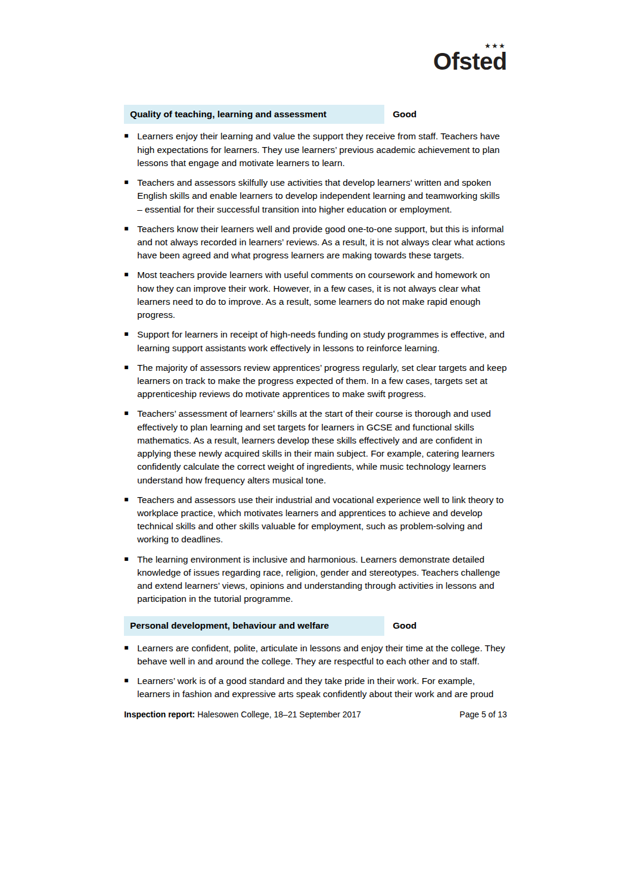★★★
Ofsted
Quality of teaching, learning and assessment
Good
Learners enjoy their learning and value the support they receive from staff. Teachers have high expectations for learners. They use learners’ previous academic achievement to plan lessons that engage and motivate learners to learn.
Teachers and assessors skilfully use activities that develop learners’ written and spoken English skills and enable learners to develop independent learning and teamworking skills – essential for their successful transition into higher education or employment.
Teachers know their learners well and provide good one-to-one support, but this is informal and not always recorded in learners’ reviews. As a result, it is not always clear what actions have been agreed and what progress learners are making towards these targets.
Most teachers provide learners with useful comments on coursework and homework on how they can improve their work. However, in a few cases, it is not always clear what learners need to do to improve. As a result, some learners do not make rapid enough progress.
Support for learners in receipt of high-needs funding on study programmes is effective, and learning support assistants work effectively in lessons to reinforce learning.
The majority of assessors review apprentices’ progress regularly, set clear targets and keep learners on track to make the progress expected of them. In a few cases, targets set at apprenticeship reviews do motivate apprentices to make swift progress.
Teachers’ assessment of learners’ skills at the start of their course is thorough and used effectively to plan learning and set targets for learners in GCSE and functional skills mathematics. As a result, learners develop these skills effectively and are confident in applying these newly acquired skills in their main subject. For example, catering learners confidently calculate the correct weight of ingredients, while music technology learners understand how frequency alters musical tone.
Teachers and assessors use their industrial and vocational experience well to link theory to workplace practice, which motivates learners and apprentices to achieve and develop technical skills and other skills valuable for employment, such as problem-solving and working to deadlines.
The learning environment is inclusive and harmonious. Learners demonstrate detailed knowledge of issues regarding race, religion, gender and stereotypes. Teachers challenge and extend learners’ views, opinions and understanding through activities in lessons and participation in the tutorial programme.
Personal development, behaviour and welfare
Good
Learners are confident, polite, articulate in lessons and enjoy their time at the college. They behave well in and around the college. They are respectful to each other and to staff.
Learners’ work is of a good standard and they take pride in their work. For example, learners in fashion and expressive arts speak confidently about their work and are proud
Inspection report: Halesowen College, 18–21 September 2017
Page 5 of 13